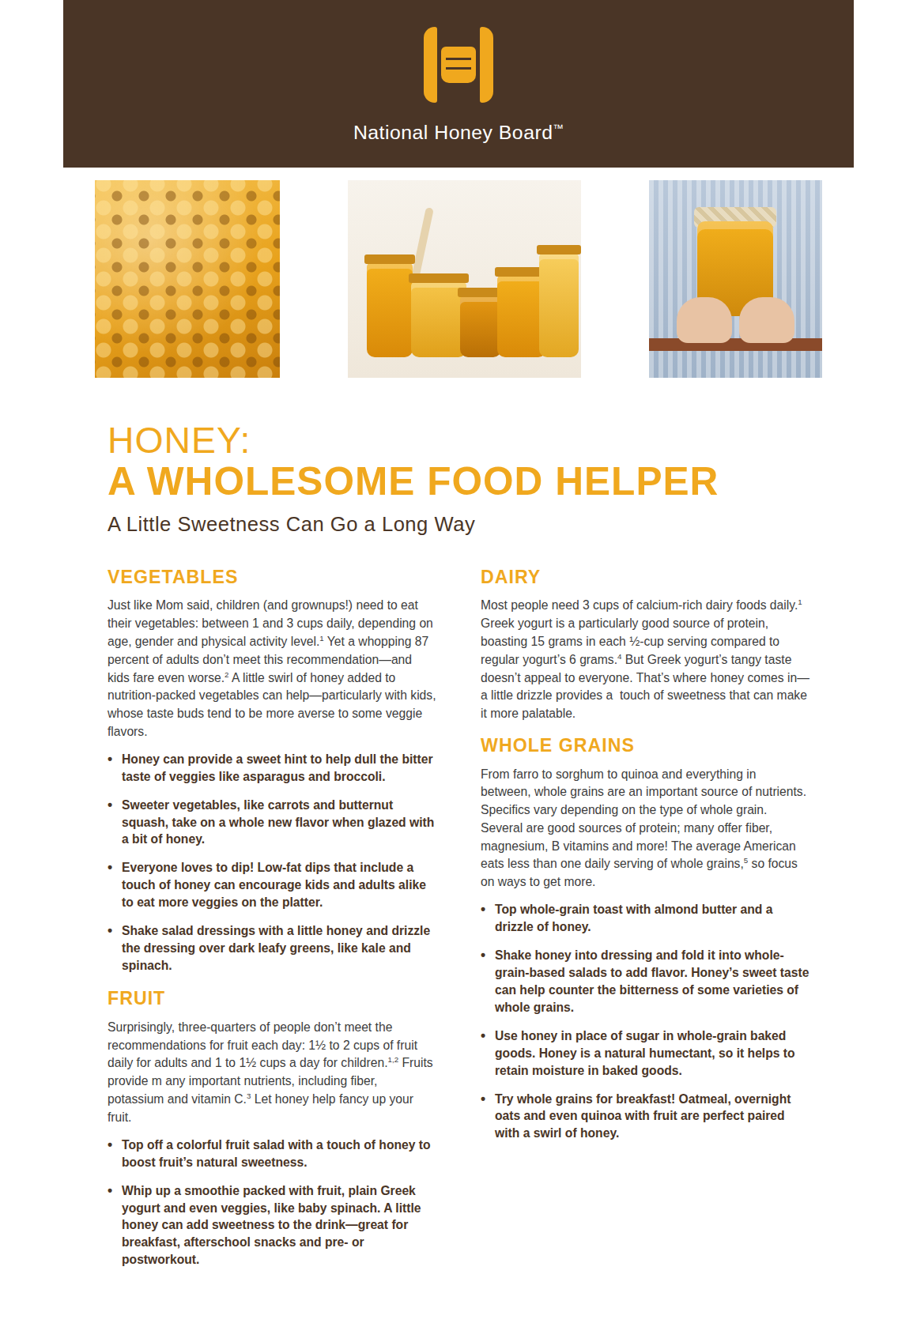National Honey Board™
HONEY:
A WHOLESOME FOOD HELPER
A Little Sweetness Can Go a Long Way
Vegetables
Just like Mom said, children (and grownups!) need to eat their vegetables: between 1 and 3 cups daily, depending on age, gender and physical activity level.1 Yet a whopping 87 percent of adults don’t meet this recommendation—and kids fare even worse.2 A little swirl of honey added to nutrition-packed vegetables can help—particularly with kids, whose taste buds tend to be more averse to some veggie flavors.
Honey can provide a sweet hint to help dull the bitter taste of veggies like asparagus and broccoli.
Sweeter vegetables, like carrots and butternut squash, take on a whole new flavor when glazed with a bit of honey.
Everyone loves to dip! Low-fat dips that include a touch of honey can encourage kids and adults alike to eat more veggies on the platter.
Shake salad dressings with a little honey and drizzle the dressing over dark leafy greens, like kale and spinach.
Fruit
Surprisingly, three-quarters of people don’t meet the recommendations for fruit each day: 1½ to 2 cups of fruit daily for adults and 1 to 1½ cups a day for children.1,2 Fruits provide m any important nutrients, including fiber, potassium and vitamin C.3 Let honey help fancy up your fruit.
Top off a colorful fruit salad with a touch of honey to boost fruit’s natural sweetness.
Whip up a smoothie packed with fruit, plain Greek yogurt and even veggies, like baby spinach. A little honey can add sweetness to the drink—great for breakfast, afterschool snacks and pre- or postworkout.
Dairy
Most people need 3 cups of calcium-rich dairy foods daily.1 Greek yogurt is a particularly good source of protein, boasting 15 grams in each ½-cup serving compared to regular yogurt’s 6 grams.4 But Greek yogurt’s tangy taste doesn’t appeal to everyone. That’s where honey comes in—a little drizzle provides a touch of sweetness that can make it more palatable.
Whole Grains
From farro to sorghum to quinoa and everything in between, whole grains are an important source of nutrients. Specifics vary depending on the type of whole grain. Several are good sources of protein; many offer fiber, magnesium, B vitamins and more! The average American eats less than one daily serving of whole grains,5 so focus on ways to get more.
Top whole-grain toast with almond butter and a drizzle of honey.
Shake honey into dressing and fold it into whole-grain-based salads to add flavor. Honey’s sweet taste can help counter the bitterness of some varieties of whole grains.
Use honey in place of sugar in whole-grain baked goods. Honey is a natural humectant, so it helps to retain moisture in baked goods.
Try whole grains for breakfast! Oatmeal, overnight oats and even quinoa with fruit are perfect paired with a swirl of honey.